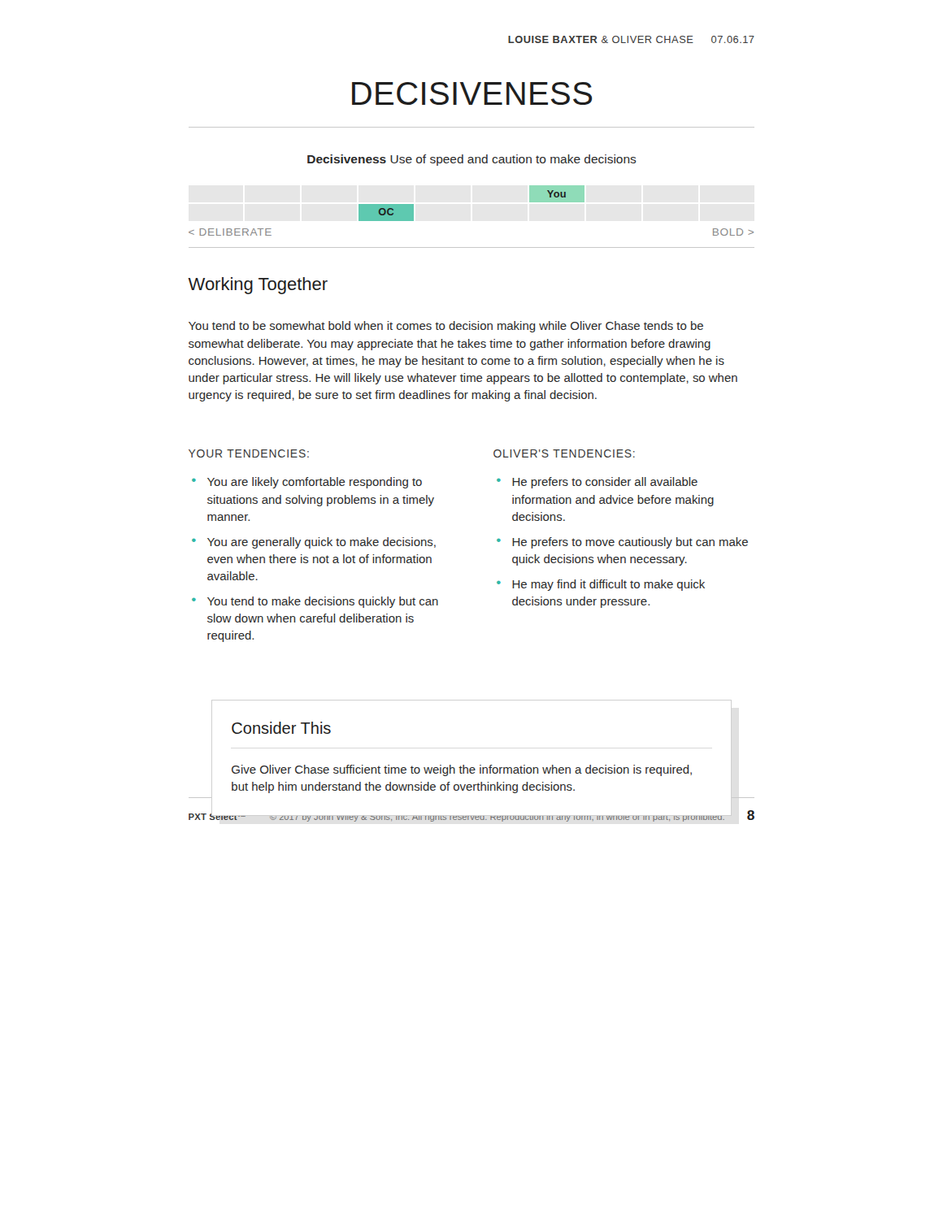LOUISE BAXTER & OLIVER CHASE 07.06.17
DECISIVENESS
Decisiveness Use of speed and caution to make decisions
You
OC
< DELIBERATE BOLD >
Working Together
You tend to be somewhat bold when it comes to decision making while Oliver Chase tends to be somewhat deliberate. You may appreciate that he takes time to gather information before drawing conclusions. However, at times, he may be hesitant to come to a firm solution, especially when he is under particular stress. He will likely use whatever time appears to be allotted to contemplate, so when urgency is required, be sure to set firm deadlines for making a final decision.
YOUR TENDENCIES:
You are likely comfortable responding to situations and solving problems in a timely manner.
You are generally quick to make decisions, even when there is not a lot of information available.
You tend to make decisions quickly but can slow down when careful deliberation is required.
OLIVER'S TENDENCIES:
He prefers to consider all available information and advice before making decisions.
He prefers to move cautiously but can make quick decisions when necessary.
He may find it difficult to make quick decisions under pressure.
Consider This
Give Oliver Chase sufficient time to weigh the information when a decision is required, but help him understand the downside of overthinking decisions.
PXT Select™ © 2017 by John Wiley & Sons, Inc. All rights reserved. Reproduction in any form, in whole or in part, is prohibited. 8